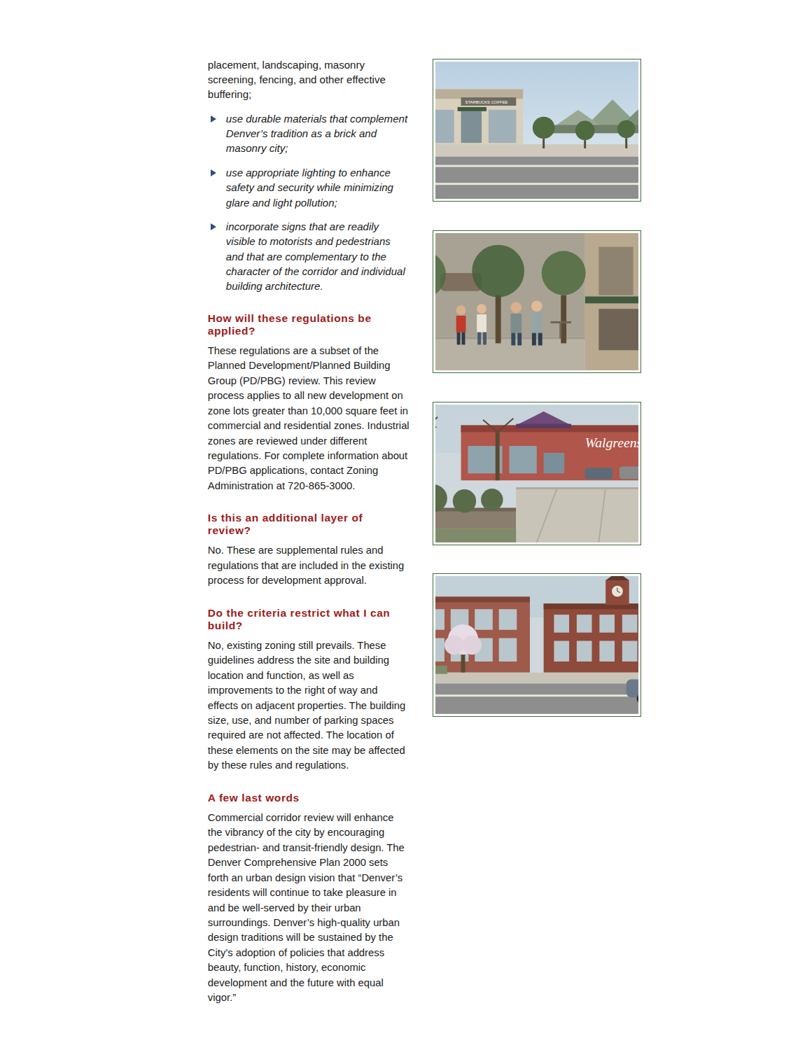placement, landscaping, masonry screening, fencing, and other effective buffering;
use durable materials that complement Denver’s tradition as a brick and masonry city;
use appropriate lighting to enhance safety and security while minimizing glare and light pollution;
incorporate signs that are readily visible to motorists and pedestrians and that are complementary to the character of the corridor and individual building architecture.
How will these regulations be applied?
These regulations are a subset of the Planned Development/Planned Building Group (PD/PBG) review. This review process applies to all new development on zone lots greater than 10,000 square feet in commercial and residential zones. Industrial zones are reviewed under different regulations. For complete information about PD/PBG applications, contact Zoning Administration at 720-865-3000.
Is this an additional layer of review?
No. These are supplemental rules and regulations that are included in the existing process for development approval.
Do the criteria restrict what I can build?
No, existing zoning still prevails. These guidelines address the site and building location and function, as well as improvements to the right of way and effects on adjacent properties. The building size, use, and number of parking spaces required are not affected. The location of these elements on the site may be affected by these rules and regulations.
A few last words
Commercial corridor review will enhance the vibrancy of the city by encouraging pedestrian- and transit-friendly design. The Denver Comprehensive Plan 2000 sets forth an urban design vision that “Denver’s residents will continue to take pleasure in and be well-served by their urban surroundings. Denver’s high-quality urban design traditions will be sustained by the City’s adoption of policies that address beauty, function, history, economic development and the future with equal vigor.”
STARBUCKS COFFEE
NEWS
Walgreens